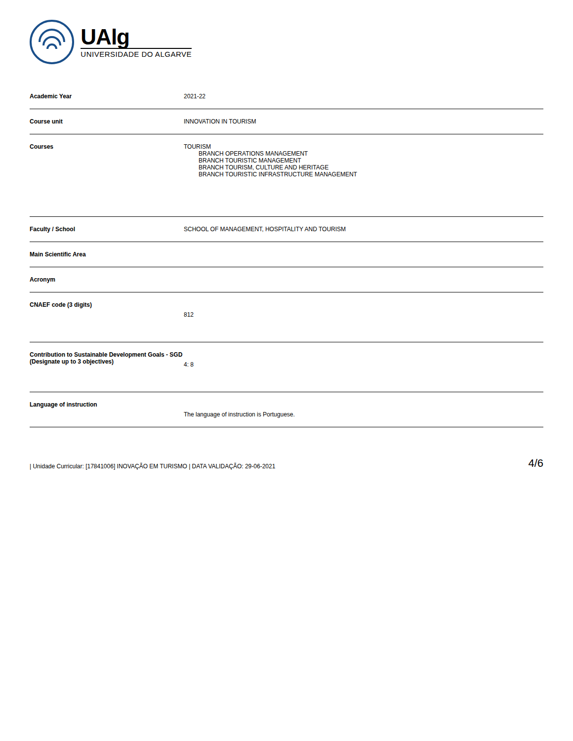UAlg
UNIVERSIDADE DO ALGARVE
| Academic Year | 2021-22 |
| Course unit | INNOVATION IN TOURISM |
| Courses | TOURISM BRANCH OPERATIONS MANAGEMENT BRANCH TOURISTIC MANAGEMENT BRANCH TOURISM, CULTURE AND HERITAGE BRANCH TOURISTIC INFRASTRUCTURE MANAGEMENT |
| Faculty / School | SCHOOL OF MANAGEMENT, HOSPITALITY AND TOURISM |
| Main Scientific Area | |
| Acronym | |
| CNAEF code (3 digits) | 812 |
| Contribution to Sustainable Development Goals - SGD (Designate up to 3 objectives) | 4: 8 |
| Language of instruction | The language of instruction is Portuguese. |
| Unidade Curricular: [17841006] INOVAÇÃO EM TURISMO | DATA VALIDAÇÃO: 29-06-2021
4/6